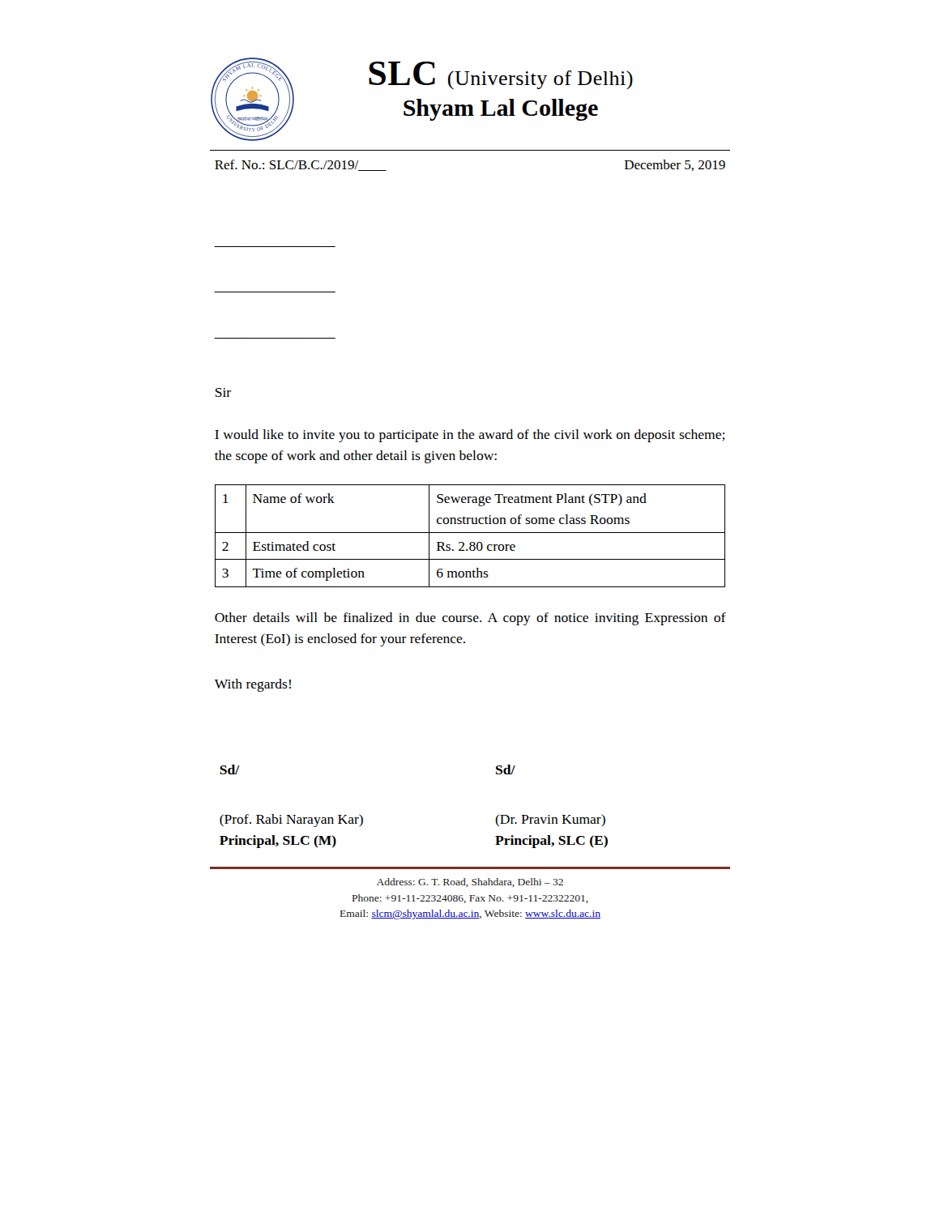SHYAM LAL COLLEGE UNIVERSITY OF DELHI तमसो मा ज्योतिर्गमय
SLC (University of Delhi)
Shyam Lal College
Ref. No.: SLC/B.C./2019/____
December 5, 2019
_________________
_________________
_________________
Sir
I would like to invite you to participate in the award of the civil work on deposit scheme; the scope of work and other detail is given below:
| 1 | Name of work | Sewerage Treatment Plant (STP) and construction of some class Rooms |
| 2 | Estimated cost | Rs. 2.80 crore |
| 3 | Time of completion | 6 months |
Other details will be finalized in due course. A copy of notice inviting Expression of Interest (EoI) is enclosed for your reference.
With regards!
Sd/
(Prof. Rabi Narayan Kar)
Principal, SLC (M)
Sd/
(Dr. Pravin Kumar)
Principal, SLC (E)
Address: G. T. Road, Shahdara, Delhi – 32
Phone: +91-11-22324086, Fax No. +91-11-22322201,
Email: slcm@shyamlal.du.ac.in, Website: www.slc.du.ac.in